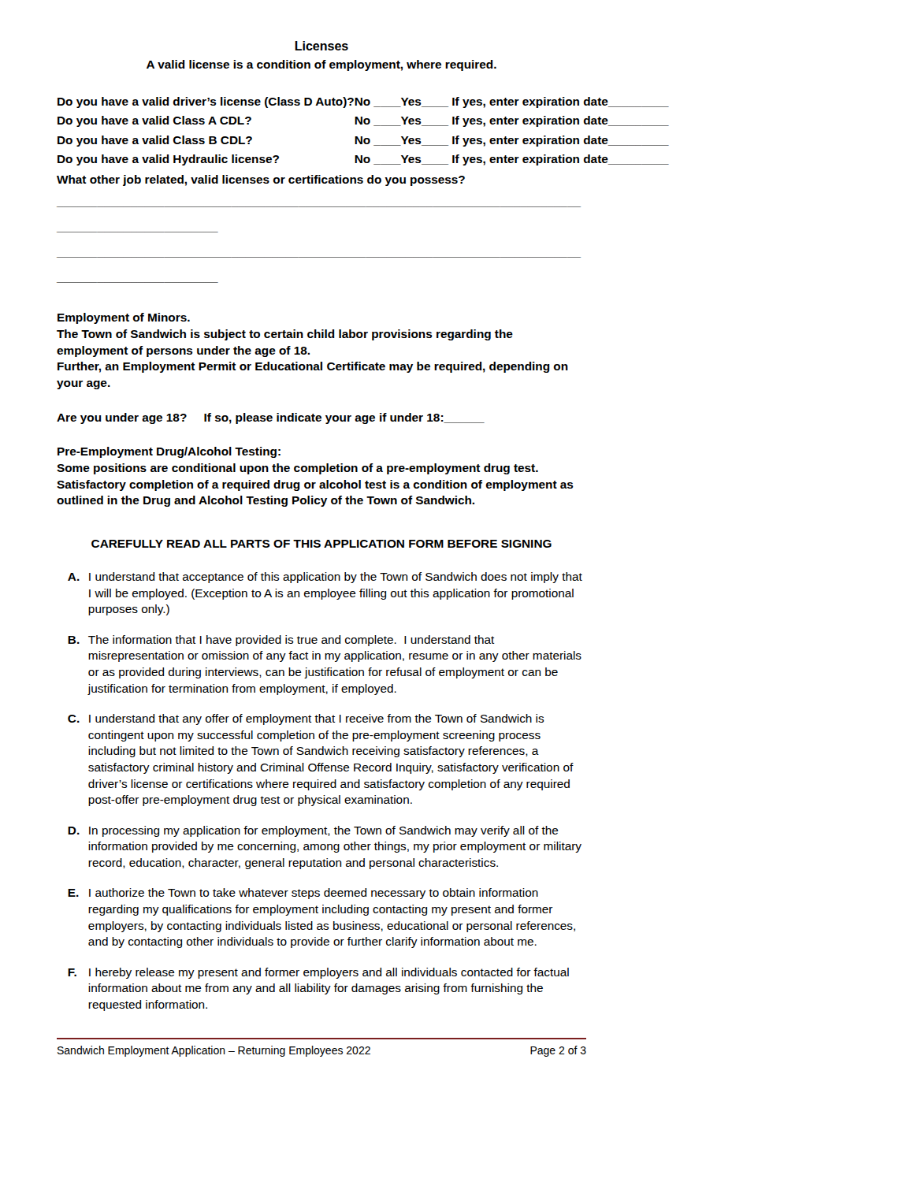Licenses
A valid license is a condition of employment, where required.
| Do you have a valid driver’s license (Class D Auto)? | No ____ | Yes ____ If yes, enter expiration date _________ |
| Do you have a valid Class A CDL? | No ____ | Yes ____ If yes, enter expiration date _________ |
| Do you have a valid Class B CDL? | No ____ | Yes ____ If yes, enter expiration date _________ |
| Do you have a valid Hydraulic license? | No ____ | Yes ____ If yes, enter expiration date _________ |
What other job related, valid licenses or certifications do you possess?
______________________________________________________________________________________________________
______________________________________________________________________________________________________
Employment of Minors.
The Town of Sandwich is subject to certain child labor provisions regarding the employment of persons under the age of 18.
Further, an Employment Permit or Educational Certificate may be required, depending on your age.
Are you under age 18? If so, please indicate your age if under 18:______
Pre-Employment Drug/Alcohol Testing:
Some positions are conditional upon the completion of a pre-employment drug test. Satisfactory completion of a required drug or alcohol test is a condition of employment as outlined in the Drug and Alcohol Testing Policy of the Town of Sandwich.
CAREFULLY READ ALL PARTS OF THIS APPLICATION FORM BEFORE SIGNING
I understand that acceptance of this application by the Town of Sandwich does not imply that I will be employed. (Exception to A is an employee filling out this application for promotional purposes only.)
The information that I have provided is true and complete. I understand that misrepresentation or omission of any fact in my application, resume or in any other materials or as provided during interviews, can be justification for refusal of employment or can be justification for termination from employment, if employed.
I understand that any offer of employment that I receive from the Town of Sandwich is contingent upon my successful completion of the pre-employment screening process including but not limited to the Town of Sandwich receiving satisfactory references, a satisfactory criminal history and Criminal Offense Record Inquiry, satisfactory verification of driver’s license or certifications where required and satisfactory completion of any required post-offer pre-employment drug test or physical examination.
In processing my application for employment, the Town of Sandwich may verify all of the information provided by me concerning, among other things, my prior employment or military record, education, character, general reputation and personal characteristics.
I authorize the Town to take whatever steps deemed necessary to obtain information regarding my qualifications for employment including contacting my present and former employers, by contacting individuals listed as business, educational or personal references, and by contacting other individuals to provide or further clarify information about me.
I hereby release my present and former employers and all individuals contacted for factual information about me from any and all liability for damages arising from furnishing the requested information.
Sandwich Employment Application – Returning Employees 2022 Page 2 of 3